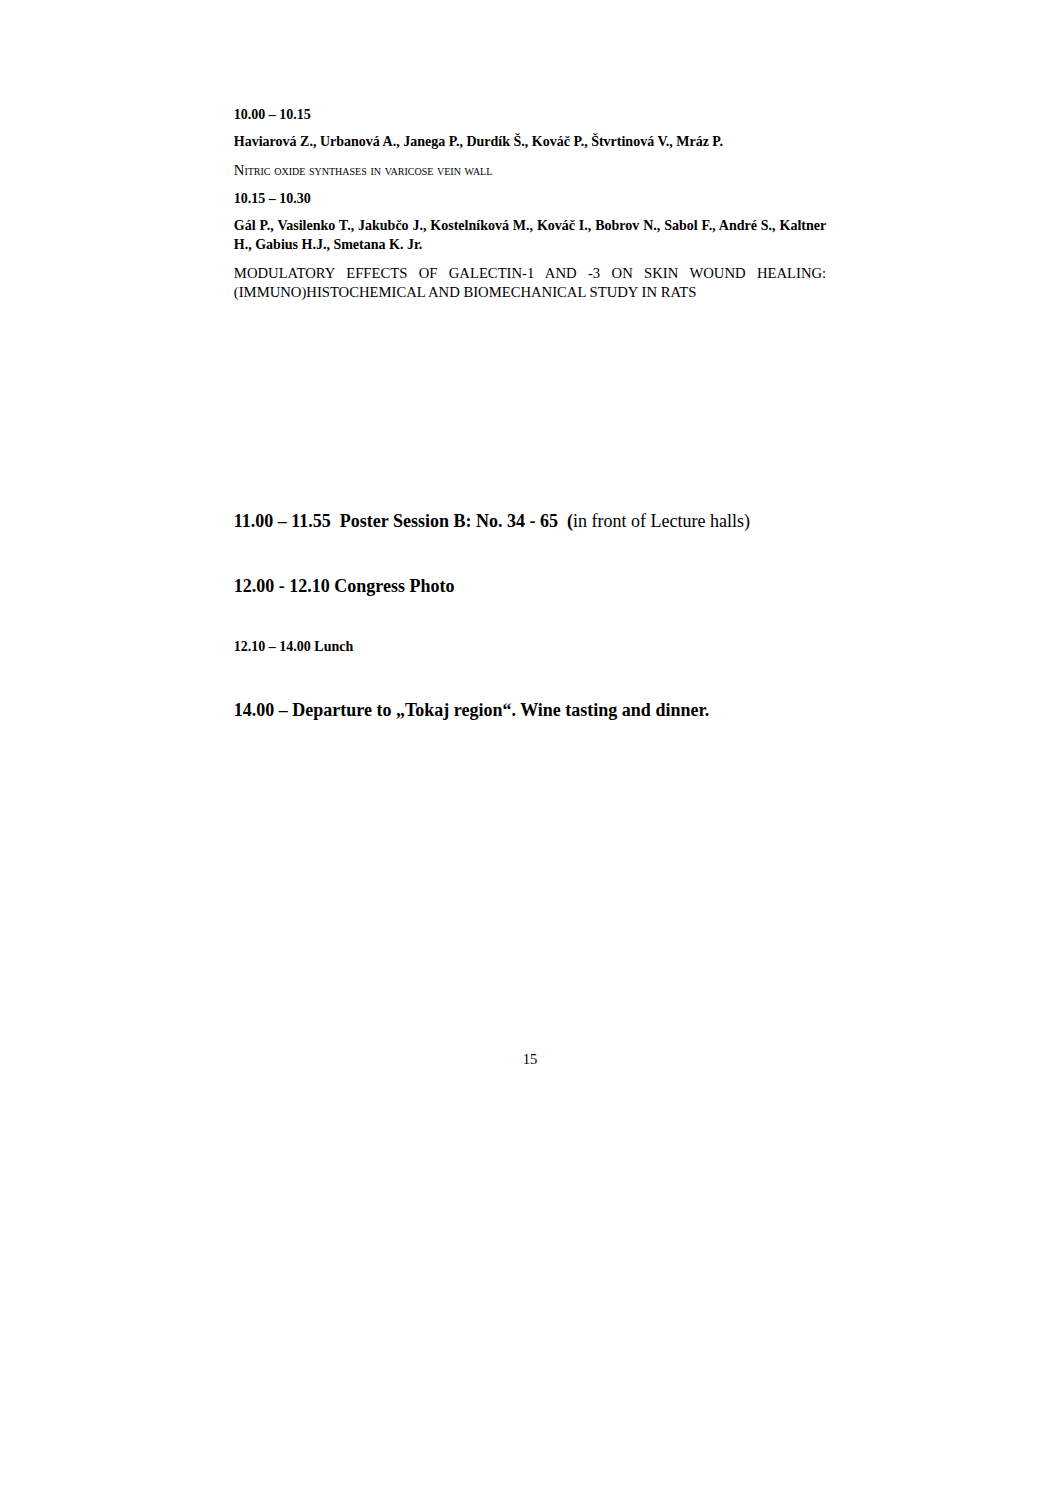10.00 – 10.15
Haviarová Z., Urbanová A., Janega P., Durdík Š., Kováč P., Štvrtinová V., Mráz P.
Nitric oxide synthases in varicose vein wall
10.15 – 10.30
Gál P., Vasilenko T., Jakubčo J., Kostelníková M., Kováč I., Bobrov N., Sabol F., André S., Kaltner H., Gabius H.J., Smetana K. Jr.
MODULATORY EFFECTS OF GALECTIN-1 AND -3 ON SKIN WOUND HEALING: (IMMUNO)HISTOCHEMICAL AND BIOMECHANICAL STUDY IN RATS
11.00 – 11.55 Poster Session B: No. 34 - 65 (in front of Lecture halls)
12.00 - 12.10 Congress Photo
12.10 – 14.00 Lunch
14.00 – Departure to „Tokaj region“. Wine tasting and dinner.
15